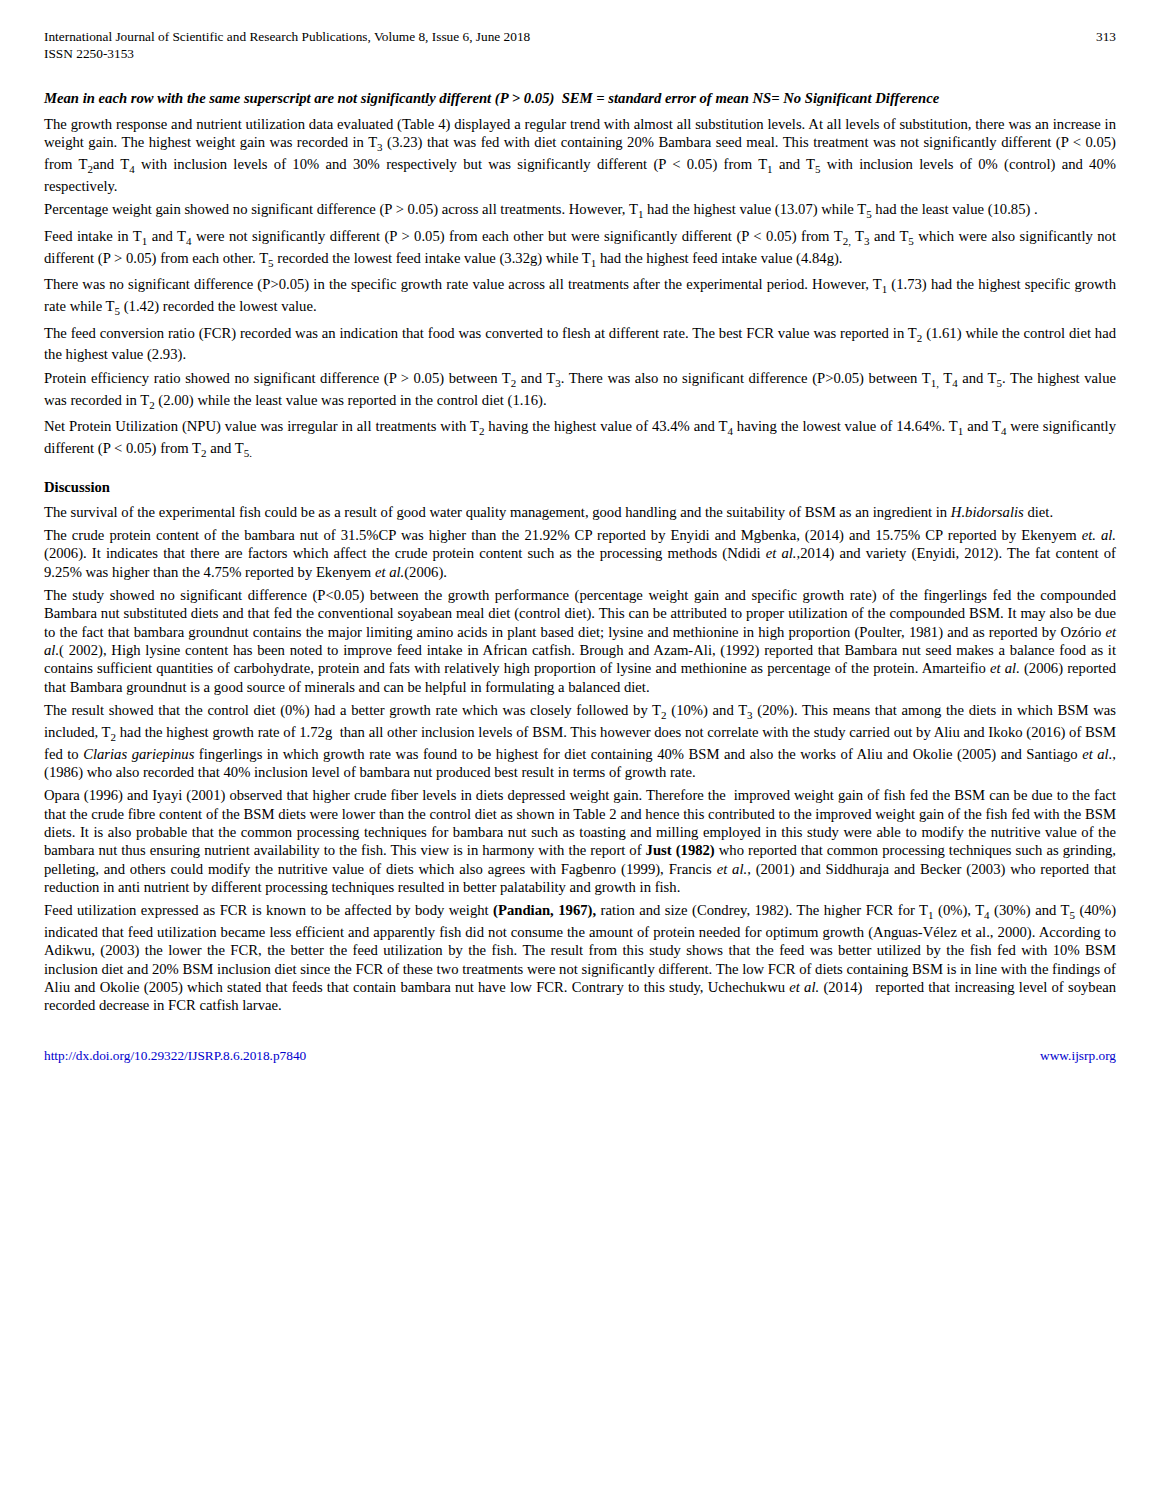International Journal of Scientific and Research Publications, Volume 8, Issue 6, June 2018
ISSN 2250-3153
313
Mean in each row with the same superscript are not significantly different (P > 0.05) SEM = standard error of mean NS= No Significant Difference
The growth response and nutrient utilization data evaluated (Table 4) displayed a regular trend with almost all substitution levels. At all levels of substitution, there was an increase in weight gain. The highest weight gain was recorded in T3 (3.23) that was fed with diet containing 20% Bambara seed meal. This treatment was not significantly different (P < 0.05) from T2and T4 with inclusion levels of 10% and 30% respectively but was significantly different (P < 0.05) from T1 and T5 with inclusion levels of 0% (control) and 40% respectively.
Percentage weight gain showed no significant difference (P > 0.05) across all treatments. However, T1 had the highest value (13.07) while T5 had the least value (10.85) .
Feed intake in T1 and T4 were not significantly different (P > 0.05) from each other but were significantly different (P < 0.05) from T2, T3 and T5 which were also significantly not different (P > 0.05) from each other. T5 recorded the lowest feed intake value (3.32g) while T1 had the highest feed intake value (4.84g).
There was no significant difference (P>0.05) in the specific growth rate value across all treatments after the experimental period. However, T1 (1.73) had the highest specific growth rate while T5 (1.42) recorded the lowest value.
The feed conversion ratio (FCR) recorded was an indication that food was converted to flesh at different rate. The best FCR value was reported in T2 (1.61) while the control diet had the highest value (2.93).
Protein efficiency ratio showed no significant difference (P > 0.05) between T2 and T3. There was also no significant difference (P>0.05) between T1, T4 and T5. The highest value was recorded in T2 (2.00) while the least value was reported in the control diet (1.16).
Net Protein Utilization (NPU) value was irregular in all treatments with T2 having the highest value of 43.4% and T4 having the lowest value of 14.64%. T1 and T4 were significantly different (P < 0.05) from T2 and T5.
Discussion
The survival of the experimental fish could be as a result of good water quality management, good handling and the suitability of BSM as an ingredient in H.bidorsalis diet.
The crude protein content of the bambara nut of 31.5%CP was higher than the 21.92% CP reported by Enyidi and Mgbenka, (2014) and 15.75% CP reported by Ekenyem et. al. (2006). It indicates that there are factors which affect the crude protein content such as the processing methods (Ndidi et al., 2014) and variety (Enyidi, 2012). The fat content of 9.25% was higher than the 4.75% reported by Ekenyem et al.(2006).
The study showed no significant difference (P<0.05) between the growth performance (percentage weight gain and specific growth rate) of the fingerlings fed the compounded Bambara nut substituted diets and that fed the conventional soyabean meal diet (control diet). This can be attributed to proper utilization of the compounded BSM. It may also be due to the fact that bambara groundnut contains the major limiting amino acids in plant based diet; lysine and methionine in high proportion (Poulter, 1981) and as reported by Ozório et al.( 2002), High lysine content has been noted to improve feed intake in African catfish. Brough and Azam-Ali, (1992) reported that Bambara nut seed makes a balance food as it contains sufficient quantities of carbohydrate, protein and fats with relatively high proportion of lysine and methionine as percentage of the protein. Amarteifio et al. (2006) reported that Bambara groundnut is a good source of minerals and can be helpful in formulating a balanced diet.
The result showed that the control diet (0%) had a better growth rate which was closely followed by T2 (10%) and T3 (20%). This means that among the diets in which BSM was included, T2 had the highest growth rate of 1.72g than all other inclusion levels of BSM. This however does not correlate with the study carried out by Aliu and Ikoko (2016) of BSM fed to Clarias gariepinus fingerlings in which growth rate was found to be highest for diet containing 40% BSM and also the works of Aliu and Okolie (2005) and Santiago et al., (1986) who also recorded that 40% inclusion level of bambara nut produced best result in terms of growth rate.
Opara (1996) and Iyayi (2001) observed that higher crude fiber levels in diets depressed weight gain. Therefore the improved weight gain of fish fed the BSM can be due to the fact that the crude fibre content of the BSM diets were lower than the control diet as shown in Table 2 and hence this contributed to the improved weight gain of the fish fed with the BSM diets. It is also probable that the common processing techniques for bambara nut such as toasting and milling employed in this study were able to modify the nutritive value of the bambara nut thus ensuring nutrient availability to the fish. This view is in harmony with the report of Just (1982) who reported that common processing techniques such as grinding, pelleting, and others could modify the nutritive value of diets which also agrees with Fagbenro (1999), Francis et al., (2001) and Siddhuraja and Becker (2003) who reported that reduction in anti nutrient by different processing techniques resulted in better palatability and growth in fish.
Feed utilization expressed as FCR is known to be affected by body weight (Pandian, 1967), ration and size (Condrey, 1982). The higher FCR for T1 (0%), T4 (30%) and T5 (40%) indicated that feed utilization became less efficient and apparently fish did not consume the amount of protein needed for optimum growth (Anguas-Vélez et al., 2000). According to Adikwu, (2003) the lower the FCR, the better the feed utilization by the fish. The result from this study shows that the feed was better utilized by the fish fed with 10% BSM inclusion diet and 20% BSM inclusion diet since the FCR of these two treatments were not significantly different. The low FCR of diets containing BSM is in line with the findings of Aliu and Okolie (2005) which stated that feeds that contain bambara nut have low FCR. Contrary to this study, Uchechukwu et al. (2014) reported that increasing level of soybean recorded decrease in FCR catfish larvae.
http://dx.doi.org/10.29322/IJSRP.8.6.2018.p7840
www.ijsrp.org